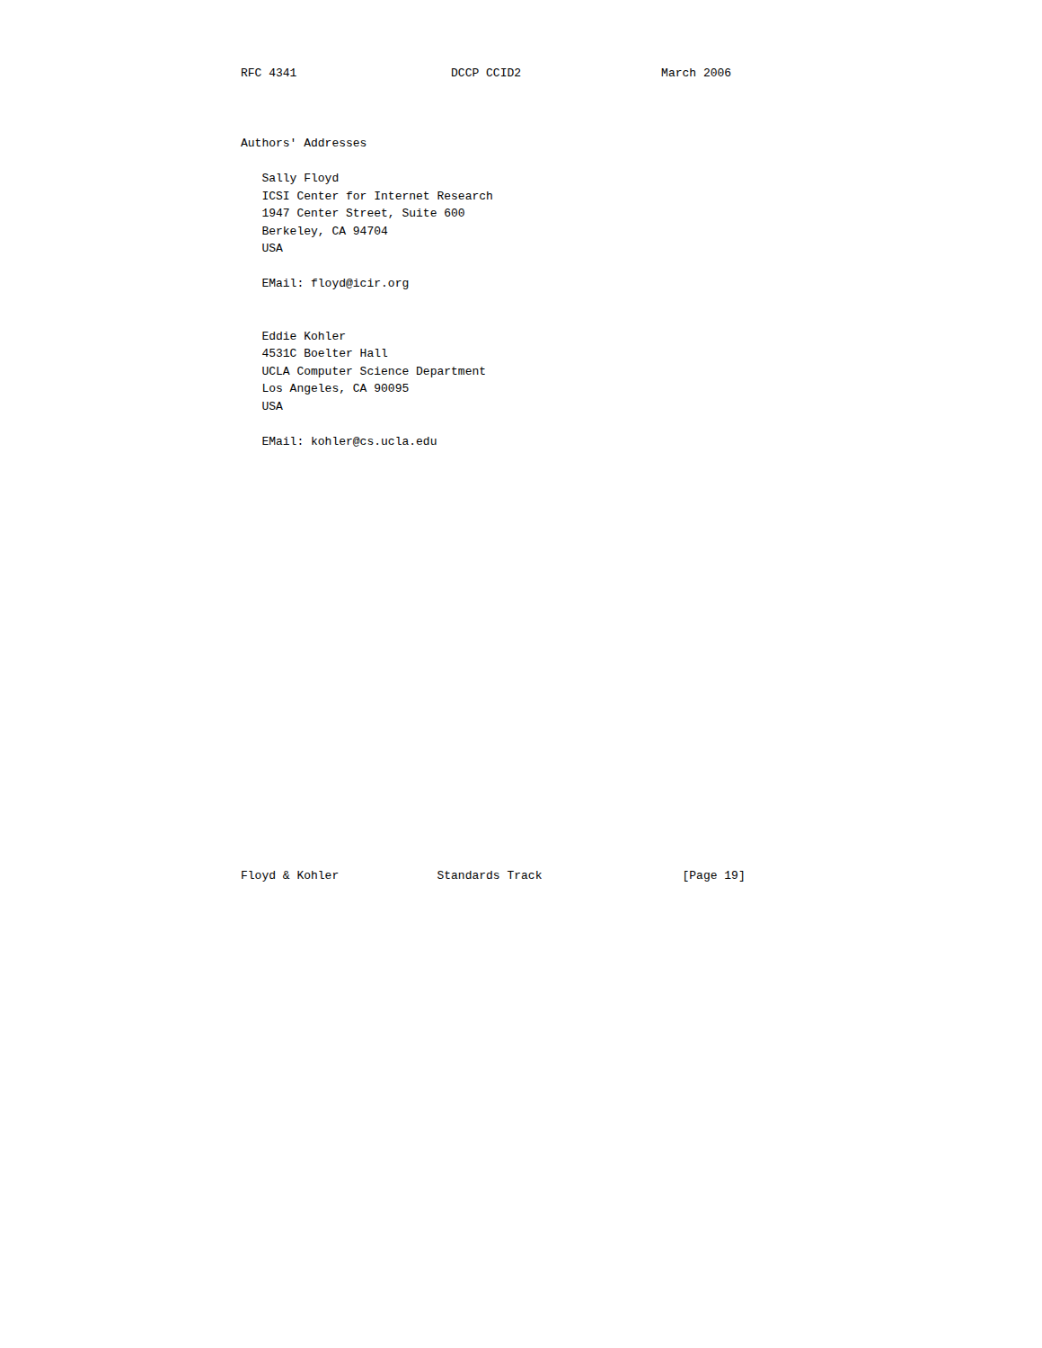RFC 4341                      DCCP CCID2                    March 2006
Authors' Addresses

   Sally Floyd
   ICSI Center for Internet Research
   1947 Center Street, Suite 600
   Berkeley, CA 94704
   USA

   EMail: floyd@icir.org


   Eddie Kohler
   4531C Boelter Hall
   UCLA Computer Science Department
   Los Angeles, CA 90095
   USA

   EMail: kohler@cs.ucla.edu
Floyd & Kohler              Standards Track                    [Page 19]